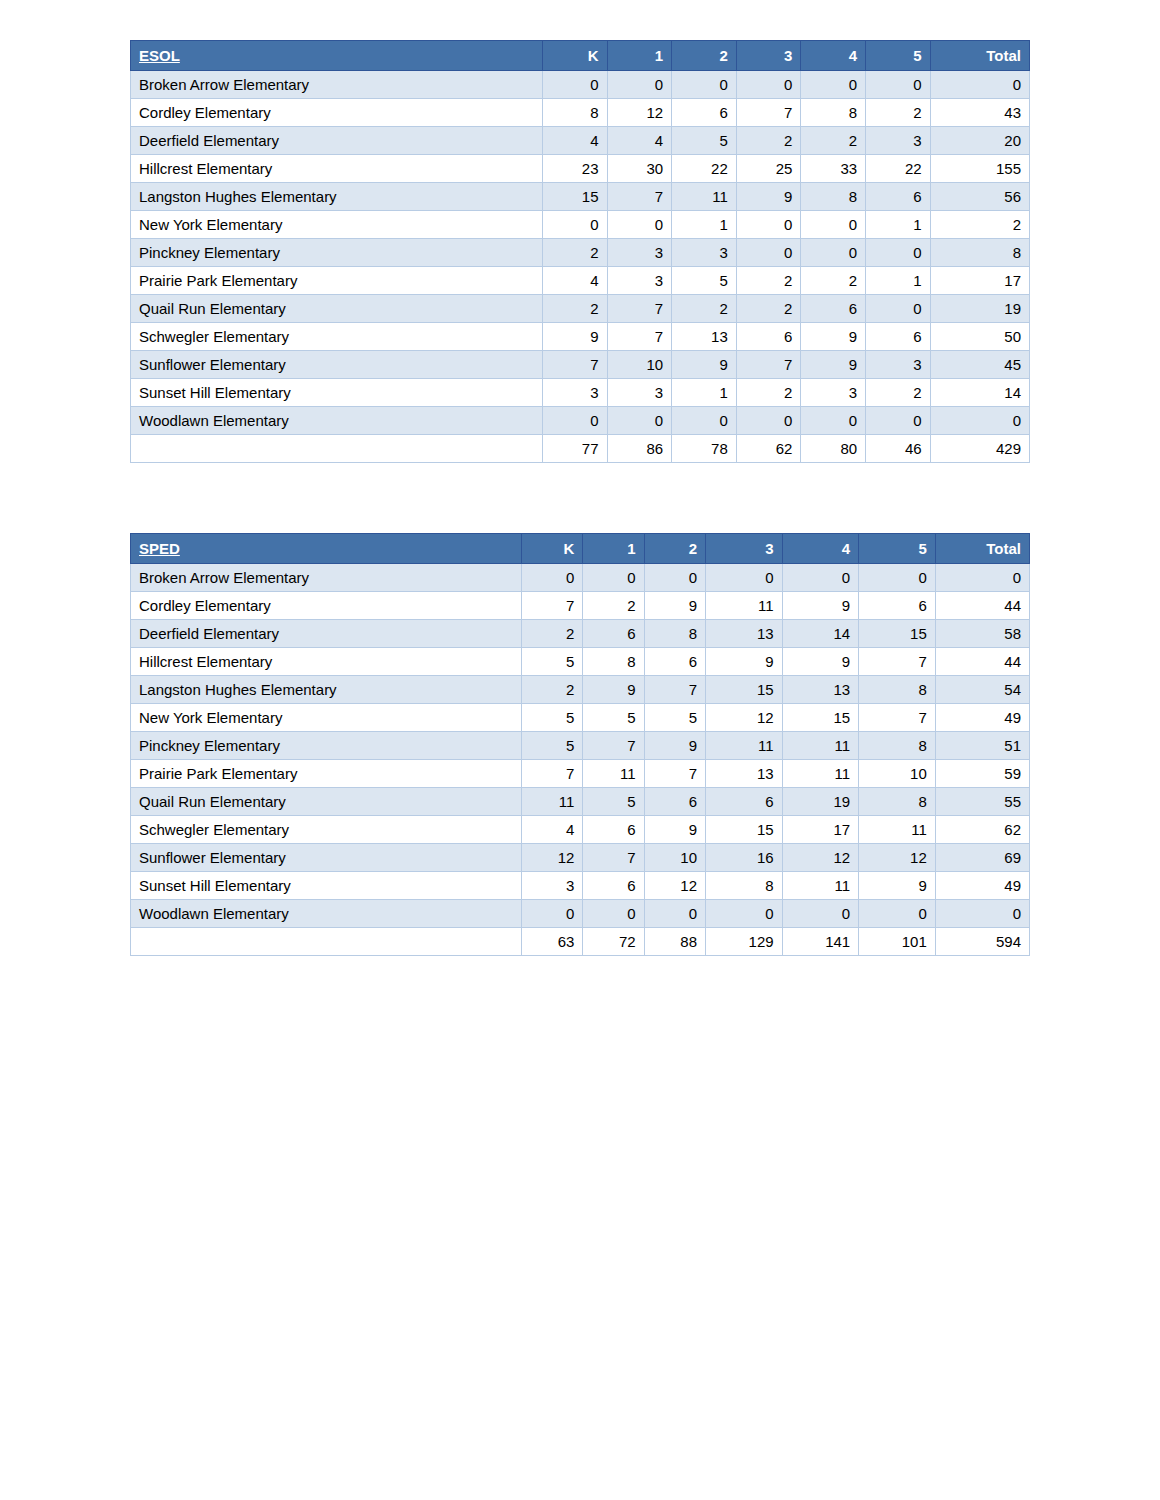| ESOL | K | 1 | 2 | 3 | 4 | 5 | Total |
| --- | --- | --- | --- | --- | --- | --- | --- |
| Broken Arrow Elementary | 0 | 0 | 0 | 0 | 0 | 0 | 0 |
| Cordley Elementary | 8 | 12 | 6 | 7 | 8 | 2 | 43 |
| Deerfield Elementary | 4 | 4 | 5 | 2 | 2 | 3 | 20 |
| Hillcrest Elementary | 23 | 30 | 22 | 25 | 33 | 22 | 155 |
| Langston Hughes Elementary | 15 | 7 | 11 | 9 | 8 | 6 | 56 |
| New York Elementary | 0 | 0 | 1 | 0 | 0 | 1 | 2 |
| Pinckney Elementary | 2 | 3 | 3 | 0 | 0 | 0 | 8 |
| Prairie Park Elementary | 4 | 3 | 5 | 2 | 2 | 1 | 17 |
| Quail Run Elementary | 2 | 7 | 2 | 2 | 6 | 0 | 19 |
| Schwegler Elementary | 9 | 7 | 13 | 6 | 9 | 6 | 50 |
| Sunflower Elementary | 7 | 10 | 9 | 7 | 9 | 3 | 45 |
| Sunset Hill Elementary | 3 | 3 | 1 | 2 | 3 | 2 | 14 |
| Woodlawn Elementary | 0 | 0 | 0 | 0 | 0 | 0 | 0 |
| | 77 | 86 | 78 | 62 | 80 | 46 | 429 |
| SPED | K | 1 | 2 | 3 | 4 | 5 | Total |
| --- | --- | --- | --- | --- | --- | --- | --- |
| Broken Arrow Elementary | 0 | 0 | 0 | 0 | 0 | 0 | 0 |
| Cordley Elementary | 7 | 2 | 9 | 11 | 9 | 6 | 44 |
| Deerfield Elementary | 2 | 6 | 8 | 13 | 14 | 15 | 58 |
| Hillcrest Elementary | 5 | 8 | 6 | 9 | 9 | 7 | 44 |
| Langston Hughes Elementary | 2 | 9 | 7 | 15 | 13 | 8 | 54 |
| New York Elementary | 5 | 5 | 5 | 12 | 15 | 7 | 49 |
| Pinckney Elementary | 5 | 7 | 9 | 11 | 11 | 8 | 51 |
| Prairie Park Elementary | 7 | 11 | 7 | 13 | 11 | 10 | 59 |
| Quail Run Elementary | 11 | 5 | 6 | 6 | 19 | 8 | 55 |
| Schwegler Elementary | 4 | 6 | 9 | 15 | 17 | 11 | 62 |
| Sunflower Elementary | 12 | 7 | 10 | 16 | 12 | 12 | 69 |
| Sunset Hill Elementary | 3 | 6 | 12 | 8 | 11 | 9 | 49 |
| Woodlawn Elementary | 0 | 0 | 0 | 0 | 0 | 0 | 0 |
| | 63 | 72 | 88 | 129 | 141 | 101 | 594 |